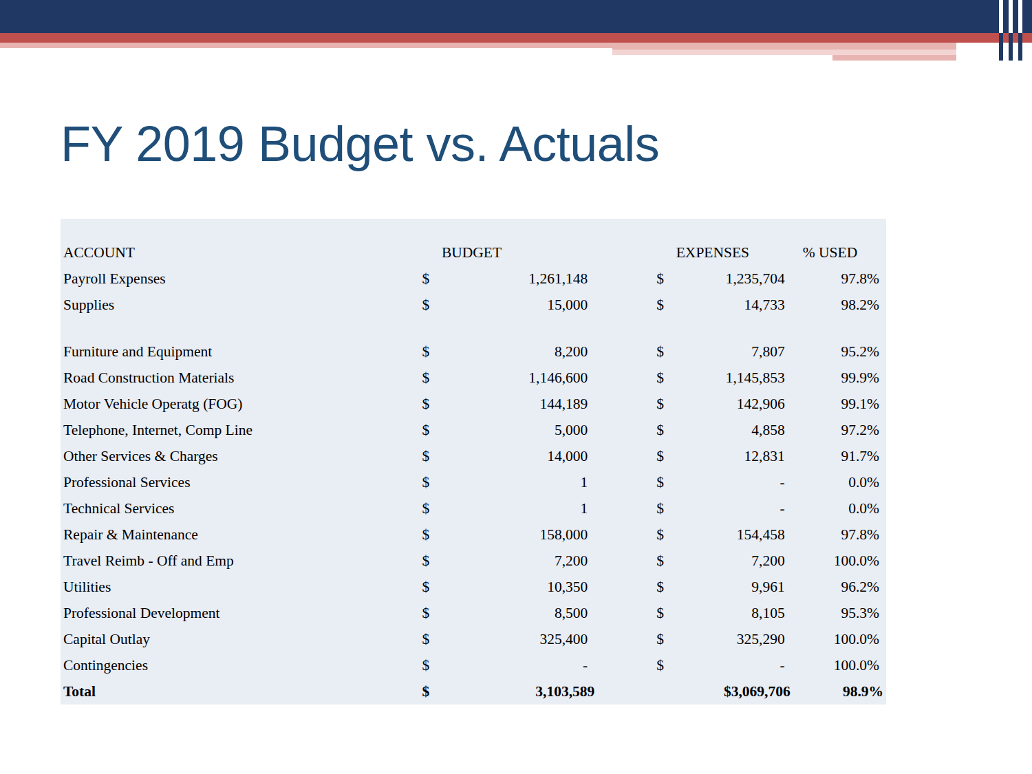FY 2019 Budget vs. Actuals
| ACCOUNT | | BUDGET | | EXPENSES | % USED |
| Payroll Expenses | $ | 1,261,148 | $ | 1,235,704 | 97.8% |
| Supplies | $ | 15,000 | $ | 14,733 | 98.2% |
| Furniture and Equipment | $ | 8,200 | $ | 7,807 | 95.2% |
| Road Construction Materials | $ | 1,146,600 | $ | 1,145,853 | 99.9% |
| Motor Vehicle Operatg (FOG) | $ | 144,189 | $ | 142,906 | 99.1% |
| Telephone, Internet, Comp Line | $ | 5,000 | $ | 4,858 | 97.2% |
| Other Services & Charges | $ | 14,000 | $ | 12,831 | 91.7% |
| Professional Services | $ | 1 | $ | - | 0.0% |
| Technical Services | $ | 1 | $ | - | 0.0% |
| Repair & Maintenance | $ | 158,000 | $ | 154,458 | 97.8% |
| Travel Reimb - Off and Emp | $ | 7,200 | $ | 7,200 | 100.0% |
| Utilities | $ | 10,350 | $ | 9,961 | 96.2% |
| Professional Development | $ | 8,500 | $ | 8,105 | 95.3% |
| Capital Outlay | $ | 325,400 | $ | 325,290 | 100.0% |
| Contingencies | $ | - | $ | - | 100.0% |
| Total | $ | 3,103,589 | | $3,069,706 | 98.9% |